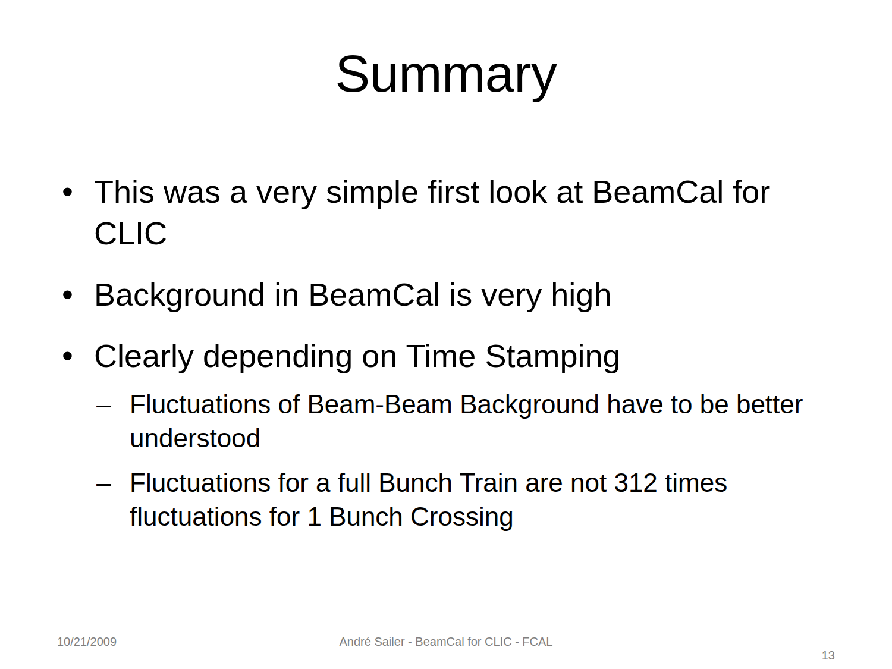Summary
This was a very simple first look at BeamCal for CLIC
Background in BeamCal is very high
Clearly depending on Time Stamping
Fluctuations of Beam-Beam Background have to be better understood
Fluctuations for a full Bunch Train are not 312 times fluctuations for 1 Bunch Crossing
10/21/2009
André Sailer - BeamCal for CLIC - FCAL
13